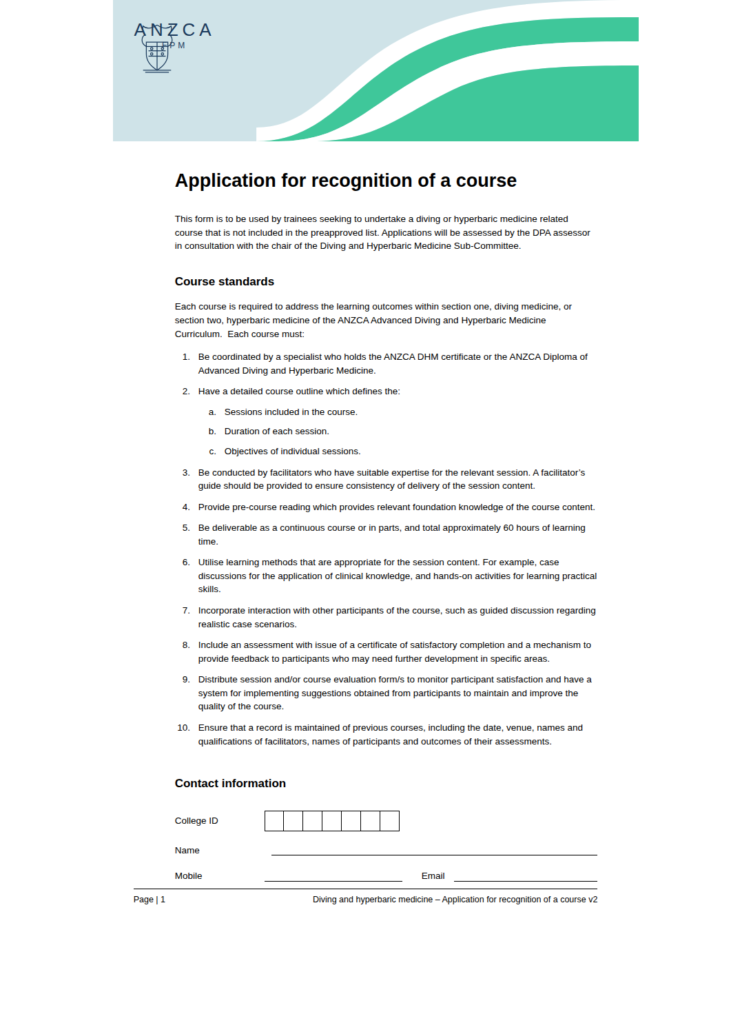ANZCA
FPM
Application for recognition of a course
This form is to be used by trainees seeking to undertake a diving or hyperbaric medicine related course that is not included in the preapproved list. Applications will be assessed by the DPA assessor in consultation with the chair of the Diving and Hyperbaric Medicine Sub-Committee.
Course standards
Each course is required to address the learning outcomes within section one, diving medicine, or section two, hyperbaric medicine of the ANZCA Advanced Diving and Hyperbaric Medicine Curriculum. Each course must:
Be coordinated by a specialist who holds the ANZCA DHM certificate or the ANZCA Diploma of Advanced Diving and Hyperbaric Medicine.
Have a detailed course outline which defines the:
Sessions included in the course.
Duration of each session.
Objectives of individual sessions.
Be conducted by facilitators who have suitable expertise for the relevant session. A facilitator’s guide should be provided to ensure consistency of delivery of the session content.
Provide pre-course reading which provides relevant foundation knowledge of the course content.
Be deliverable as a continuous course or in parts, and total approximately 60 hours of learning time.
Utilise learning methods that are appropriate for the session content. For example, case discussions for the application of clinical knowledge, and hands-on activities for learning practical skills.
Incorporate interaction with other participants of the course, such as guided discussion regarding realistic case scenarios.
Include an assessment with issue of a certificate of satisfactory completion and a mechanism to provide feedback to participants who may need further development in specific areas.
Distribute session and/or course evaluation form/s to monitor participant satisfaction and have a system for implementing suggestions obtained from participants to maintain and improve the quality of the course.
Ensure that a record is maintained of previous courses, including the date, venue, names and qualifications of facilitators, names of participants and outcomes of their assessments.
Contact information
College ID
Name
Mobile
Email
Page | 1
Diving and hyperbaric medicine – Application for recognition of a course v2